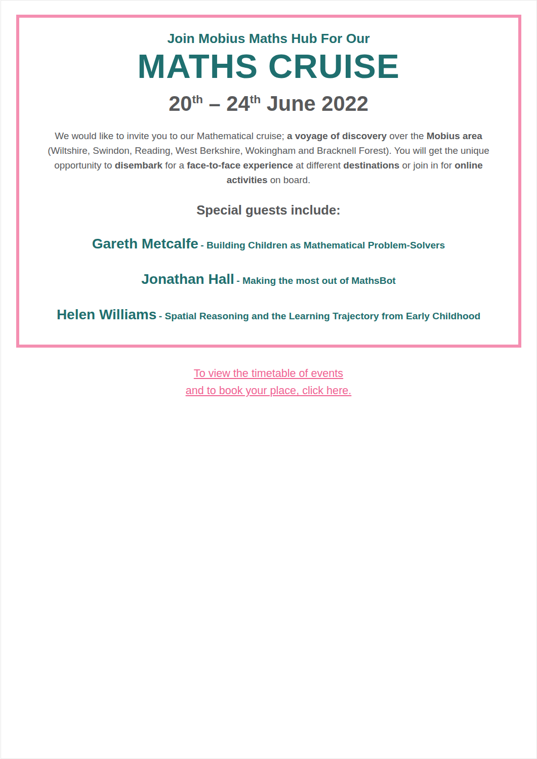Join Mobius Maths Hub For Our
MATHS CRUISE
20th – 24th June 2022
We would like to invite you to our Mathematical cruise; a voyage of discovery over the Mobius area (Wiltshire, Swindon, Reading, West Berkshire, Wokingham and Bracknell Forest). You will get the unique opportunity to disembark for a face-to-face experience at different destinations or join in for online activities on board.
Special guests include:
Gareth Metcalfe - Building Children as Mathematical Problem-Solvers
Jonathan Hall - Making the most out of MathsBot
Helen Williams - Spatial Reasoning and the Learning Trajectory from Early Childhood
To view the timetable of events
and to book your place, click here.